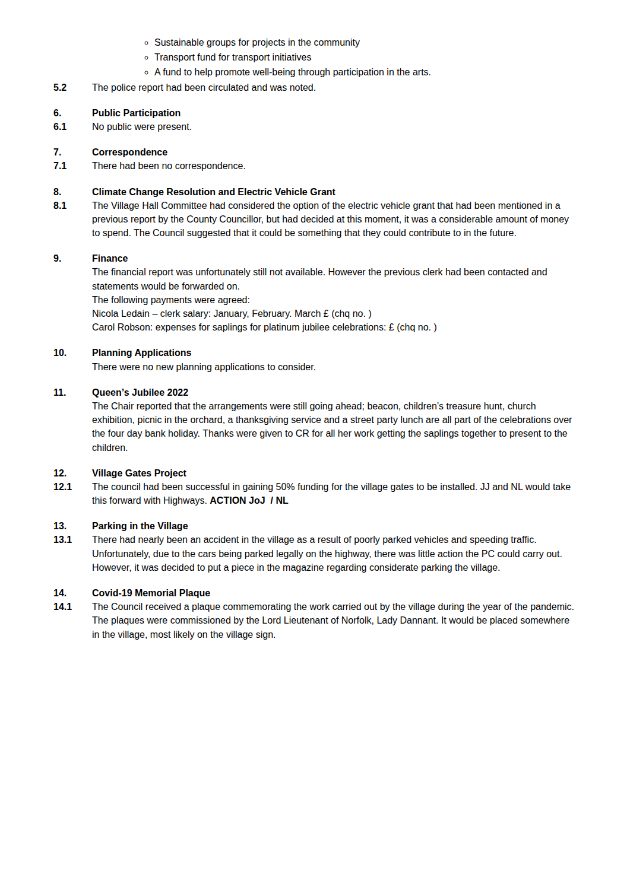Sustainable groups for projects in the community
Transport fund for transport initiatives
A fund to help promote well-being through participation in the arts.
5.2
The police report had been circulated and was noted.
6.
Public Participation
6.1
No public were present.
7.
Correspondence
7.1
There had been no correspondence.
8.
Climate Change Resolution and Electric Vehicle Grant
8.1
The Village Hall Committee had considered the option of the electric vehicle grant that had been mentioned in a previous report by the County Councillor, but had decided at this moment, it was a considerable amount of money to spend. The Council suggested that it could be something that they could contribute to in the future.
9.
Finance
The financial report was unfortunately still not available. However the previous clerk had been contacted and statements would be forwarded on.
The following payments were agreed:
Nicola Ledain – clerk salary: January, February. March £ (chq no. )
Carol Robson: expenses for saplings for platinum jubilee celebrations: £ (chq no. )
10.
Planning Applications
There were no new planning applications to consider.
11.
Queen’s Jubilee 2022
The Chair reported that the arrangements were still going ahead; beacon, children’s treasure hunt, church exhibition, picnic in the orchard, a thanksgiving service and a street party lunch are all part of the celebrations over the four day bank holiday. Thanks were given to CR for all her work getting the saplings together to present to the children.
12.
Village Gates Project
12.1
The council had been successful in gaining 50% funding for the village gates to be installed. JJ and NL would take this forward with Highways. ACTION JoJ / NL
13.
Parking in the Village
13.1
There had nearly been an accident in the village as a result of poorly parked vehicles and speeding traffic. Unfortunately, due to the cars being parked legally on the highway, there was little action the PC could carry out. However, it was decided to put a piece in the magazine regarding considerate parking the village.
14.
Covid-19 Memorial Plaque
14.1
The Council received a plaque commemorating the work carried out by the village during the year of the pandemic. The plaques were commissioned by the Lord Lieutenant of Norfolk, Lady Dannant. It would be placed somewhere in the village, most likely on the village sign.